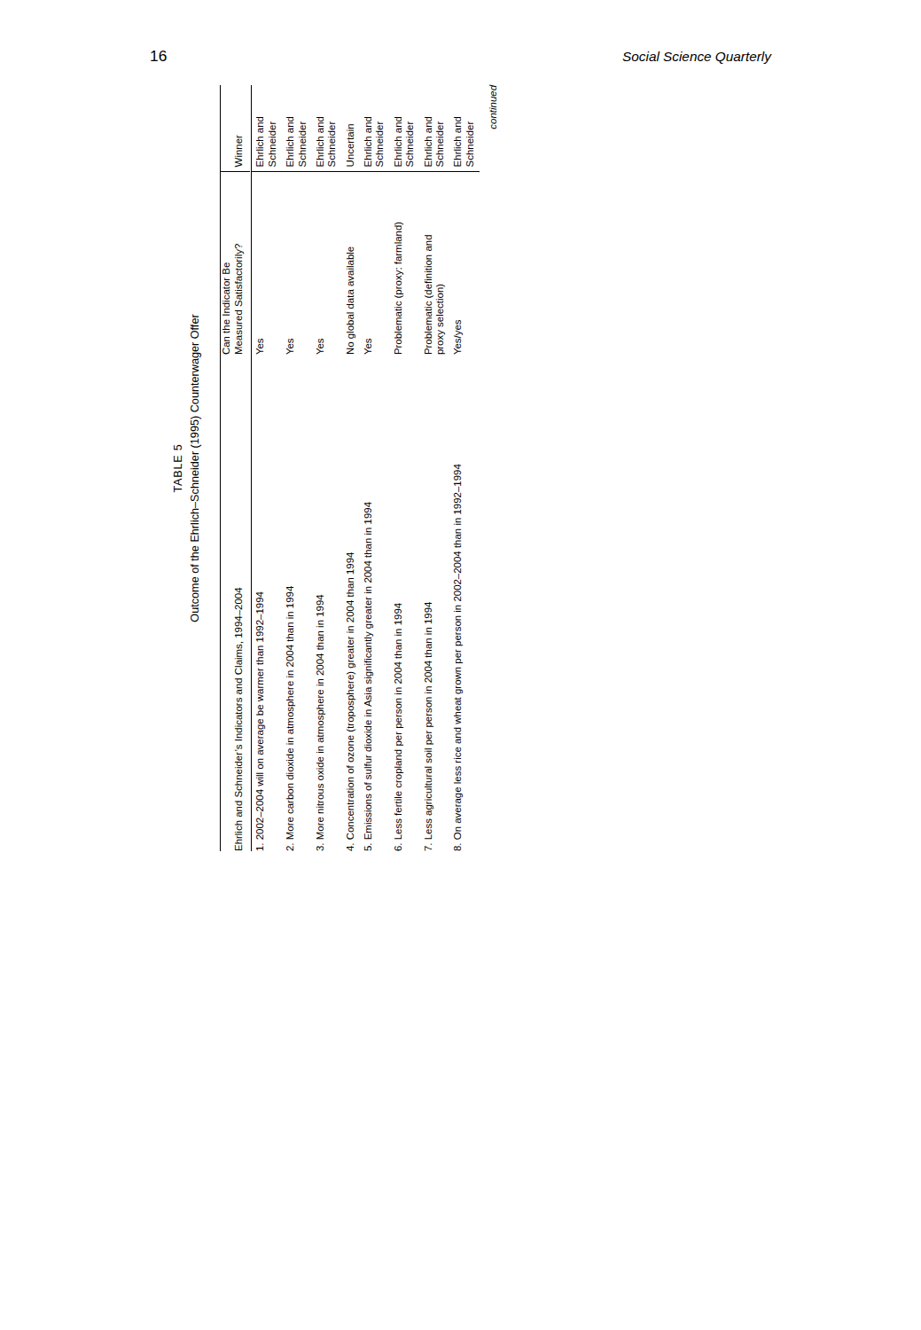16
Social Science Quarterly
TABLE 5
Outcome of the Ehrlich–Schneider (1995) Counterwager Offer
| Ehrlich and Schneider’s Indicators and Claims, 1994–2004 | Can the Indicator Be Measured Satisfactorily? | Winner |
| --- | --- | --- |
| 1. 2002–2004 will on average be warmer than 1992–1994 | Yes | Ehrlich and Schneider |
| 2. More carbon dioxide in atmosphere in 2004 than in 1994 | Yes | Ehrlich and Schneider |
| 3. More nitrous oxide in atmosphere in 2004 than in 1994 | Yes | Ehrlich and Schneider |
| 4. Concentration of ozone (troposphere) greater in 2004 than 1994 | No global data available | Uncertain |
| 5. Emissions of sulfur dioxide in Asia significantly greater in 2004 than in 1994 | Yes | Ehrlich and Schneider |
| 6. Less fertile cropland per person in 2004 than in 1994 | Problematic (proxy: farmland) | Ehrlich and Schneider |
| 7. Less agricultural soil per person in 2004 than in 1994 | Problematic (definition and proxy selection) | Ehrlich and Schneider |
| 8. On average less rice and wheat grown per person in 2002–2004 than in 1992–1994 | Yes/yes | Ehrlich and Schneider |
continued